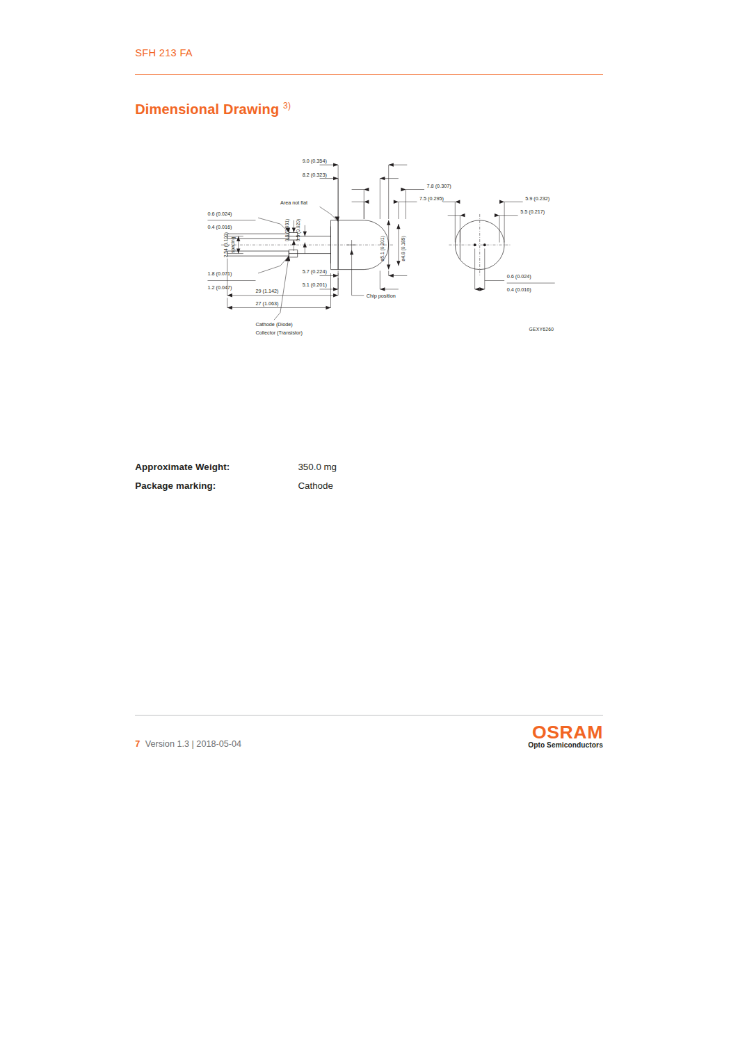SFH 213 FA
Dimensional Drawing 3)
9.0 (0.354) 8.2 (0.323) 7.8 (0.307) 7.5 (0.295) ø5.1 (0.201) ø4.8 (0.189) Area not flat 0.6 (0.024) 0.4 (0.016) 0.8 (0.031) 0.5 (0.020) 2.54 (0.100) spacing 1.8 (0.071) 1.2 (0.047) 29 (1.142) 27 (1.063) 5.7 (0.224) 5.1 (0.201) Chip position Cathode (Diode) Collector (Transistor) 5.9 (0.232) 5.5 (0.217) 0.6 (0.024) 0.4 (0.016) GEXY6260
| Approximate Weight: | 350.0 mg |
| Package marking: | Cathode |
7 Version 1.3 | 2018-05-04
OSRAM
Opto Semiconductors